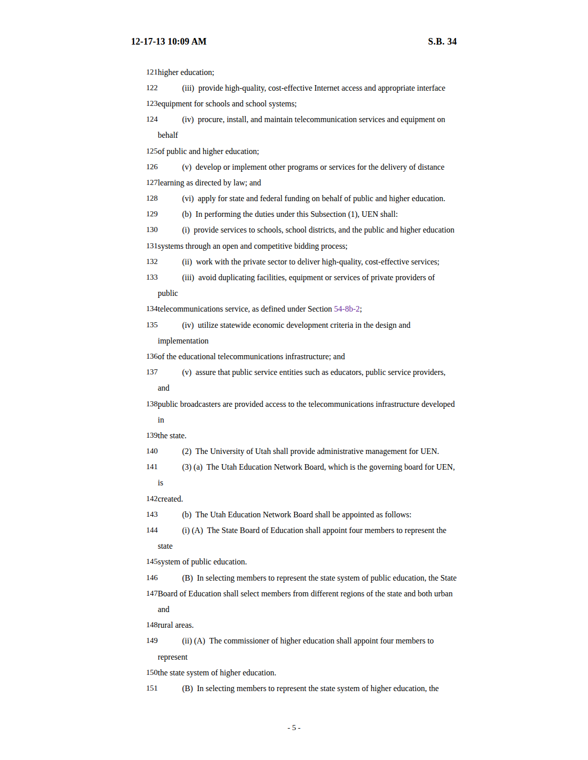12-17-13 10:09 AM S.B. 34
| 121 | higher education; |
| 122 | (iii) provide high-quality, cost-effective Internet access and appropriate interface |
| 123 | equipment for schools and school systems; |
| 124 | (iv) procure, install, and maintain telecommunication services and equipment on behalf |
| 125 | of public and higher education; |
| 126 | (v) develop or implement other programs or services for the delivery of distance |
| 127 | learning as directed by law; and |
| 128 | (vi) apply for state and federal funding on behalf of public and higher education. |
| 129 | (b) In performing the duties under this Subsection (1), UEN shall: |
| 130 | (i) provide services to schools, school districts, and the public and higher education |
| 131 | systems through an open and competitive bidding process; |
| 132 | (ii) work with the private sector to deliver high-quality, cost-effective services; |
| 133 | (iii) avoid duplicating facilities, equipment or services of private providers of public |
| 134 | telecommunications service, as defined under Section 54-8b-2 ; |
| 135 | (iv) utilize statewide economic development criteria in the design and implementation |
| 136 | of the educational telecommunications infrastructure; and |
| 137 | (v) assure that public service entities such as educators, public service providers, and |
| 138 | public broadcasters are provided access to the telecommunications infrastructure developed in |
| 139 | the state. |
| 140 | (2) The University of Utah shall provide administrative management for UEN. |
| 141 | (3) (a) The Utah Education Network Board, which is the governing board for UEN, is |
| 142 | created. |
| 143 | (b) The Utah Education Network Board shall be appointed as follows: |
| 144 | (i) (A) The State Board of Education shall appoint four members to represent the state |
| 145 | system of public education. |
| 146 | (B) In selecting members to represent the state system of public education, the State |
| 147 | Board of Education shall select members from different regions of the state and both urban and |
| 148 | rural areas. |
| 149 | (ii) (A) The commissioner of higher education shall appoint four members to represent |
| 150 | the state system of higher education. |
| 151 | (B) In selecting members to represent the state system of higher education, the |
- 5 -